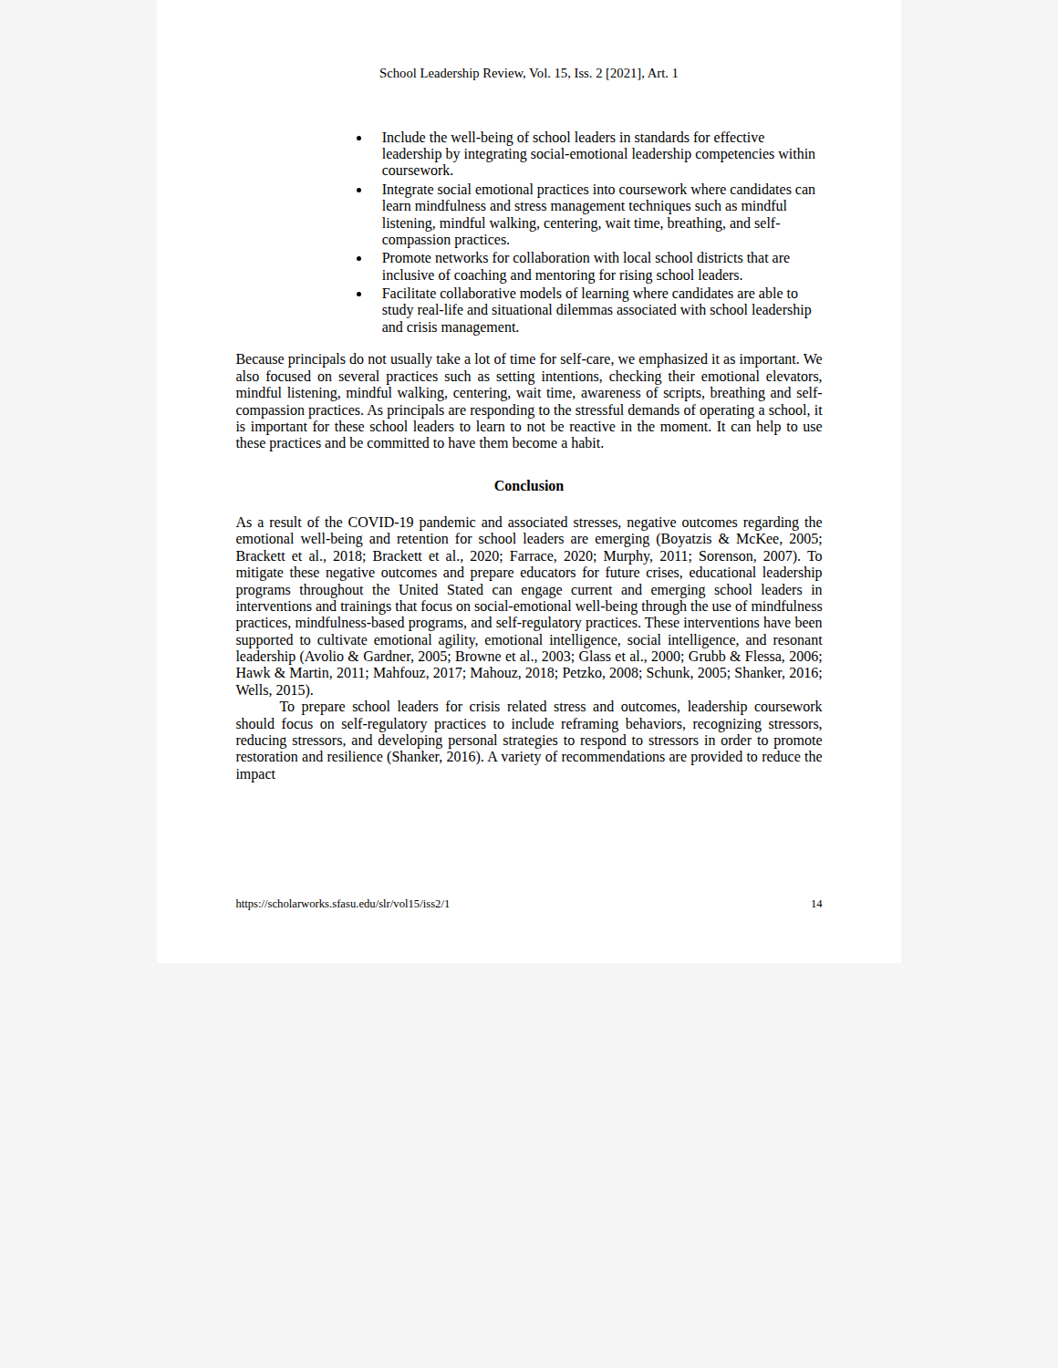School Leadership Review, Vol. 15, Iss. 2 [2021], Art. 1
Include the well-being of school leaders in standards for effective leadership by integrating social-emotional leadership competencies within coursework.
Integrate social emotional practices into coursework where candidates can learn mindfulness and stress management techniques such as mindful listening, mindful walking, centering, wait time, breathing, and self-compassion practices.
Promote networks for collaboration with local school districts that are inclusive of coaching and mentoring for rising school leaders.
Facilitate collaborative models of learning where candidates are able to study real-life and situational dilemmas associated with school leadership and crisis management.
Because principals do not usually take a lot of time for self-care, we emphasized it as important. We also focused on several practices such as setting intentions, checking their emotional elevators, mindful listening, mindful walking, centering, wait time, awareness of scripts, breathing and self-compassion practices. As principals are responding to the stressful demands of operating a school, it is important for these school leaders to learn to not be reactive in the moment. It can help to use these practices and be committed to have them become a habit.
Conclusion
As a result of the COVID-19 pandemic and associated stresses, negative outcomes regarding the emotional well-being and retention for school leaders are emerging (Boyatzis & McKee, 2005; Brackett et al., 2018; Brackett et al., 2020; Farrace, 2020; Murphy, 2011; Sorenson, 2007). To mitigate these negative outcomes and prepare educators for future crises, educational leadership programs throughout the United Stated can engage current and emerging school leaders in interventions and trainings that focus on social-emotional well-being through the use of mindfulness practices, mindfulness-based programs, and self-regulatory practices. These interventions have been supported to cultivate emotional agility, emotional intelligence, social intelligence, and resonant leadership (Avolio & Gardner, 2005; Browne et al., 2003; Glass et al., 2000; Grubb & Flessa, 2006; Hawk & Martin, 2011; Mahfouz, 2017; Mahouz, 2018; Petzko, 2008; Schunk, 2005; Shanker, 2016; Wells, 2015).
To prepare school leaders for crisis related stress and outcomes, leadership coursework should focus on self-regulatory practices to include reframing behaviors, recognizing stressors, reducing stressors, and developing personal strategies to respond to stressors in order to promote restoration and resilience (Shanker, 2016). A variety of recommendations are provided to reduce the impact
https://scholarworks.sfasu.edu/slr/vol15/iss2/1 14